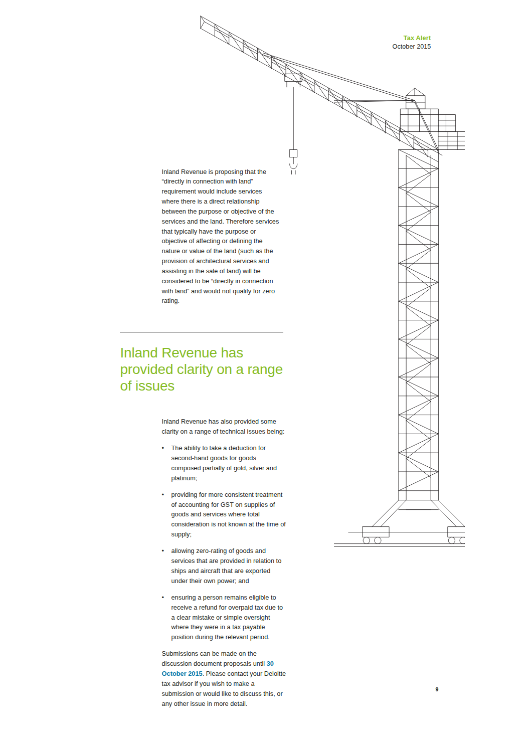Tax Alert
October 2015
Inland Revenue is proposing that the “directly in connection with land” requirement would include services where there is a direct relationship between the purpose or objective of the services and the land. Therefore services that typically have the purpose or objective of affecting or defining the nature or value of the land (such as the provision of architectural services and assisting in the sale of land) will be considered to be “directly in connection with land” and would not qualify for zero rating.
Inland Revenue has provided clarity on a range of issues
Inland Revenue has also provided some clarity on a range of technical issues being:
The ability to take a deduction for second-hand goods for goods composed partially of gold, silver and platinum;
providing for more consistent treatment of accounting for GST on supplies of goods and services where total consideration is not known at the time of supply;
allowing zero-rating of goods and services that are provided in relation to ships and aircraft that are exported under their own power; and
ensuring a person remains eligible to receive a refund for overpaid tax due to a clear mistake or simple oversight where they were in a tax payable position during the relevant period.
Submissions can be made on the discussion document proposals until 30 October 2015. Please contact your Deloitte tax advisor if you wish to make a submission or would like to discuss this, or any other issue in more detail.
9